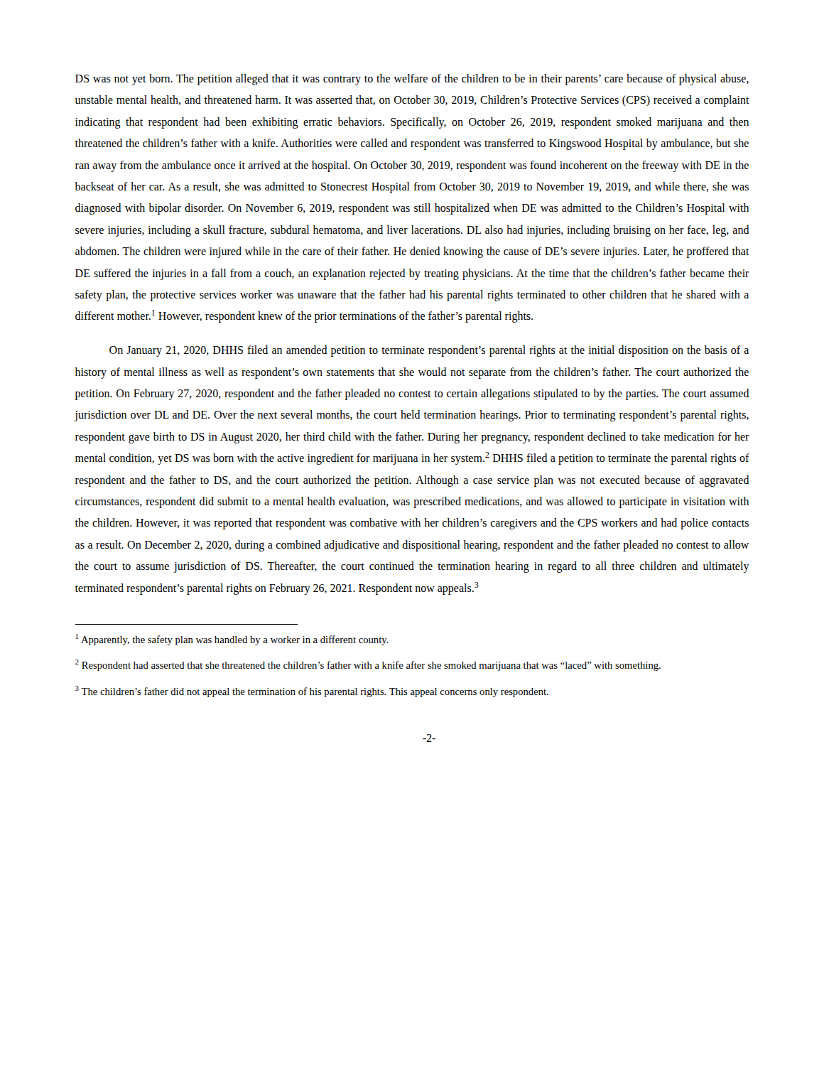DS was not yet born. The petition alleged that it was contrary to the welfare of the children to be in their parents’ care because of physical abuse, unstable mental health, and threatened harm. It was asserted that, on October 30, 2019, Children’s Protective Services (CPS) received a complaint indicating that respondent had been exhibiting erratic behaviors. Specifically, on October 26, 2019, respondent smoked marijuana and then threatened the children’s father with a knife. Authorities were called and respondent was transferred to Kingswood Hospital by ambulance, but she ran away from the ambulance once it arrived at the hospital. On October 30, 2019, respondent was found incoherent on the freeway with DE in the backseat of her car. As a result, she was admitted to Stonecrest Hospital from October 30, 2019 to November 19, 2019, and while there, she was diagnosed with bipolar disorder. On November 6, 2019, respondent was still hospitalized when DE was admitted to the Children’s Hospital with severe injuries, including a skull fracture, subdural hematoma, and liver lacerations. DL also had injuries, including bruising on her face, leg, and abdomen. The children were injured while in the care of their father. He denied knowing the cause of DE’s severe injuries. Later, he proffered that DE suffered the injuries in a fall from a couch, an explanation rejected by treating physicians. At the time that the children’s father became their safety plan, the protective services worker was unaware that the father had his parental rights terminated to other children that he shared with a different mother.1 However, respondent knew of the prior terminations of the father’s parental rights.
On January 21, 2020, DHHS filed an amended petition to terminate respondent’s parental rights at the initial disposition on the basis of a history of mental illness as well as respondent’s own statements that she would not separate from the children’s father. The court authorized the petition. On February 27, 2020, respondent and the father pleaded no contest to certain allegations stipulated to by the parties. The court assumed jurisdiction over DL and DE. Over the next several months, the court held termination hearings. Prior to terminating respondent’s parental rights, respondent gave birth to DS in August 2020, her third child with the father. During her pregnancy, respondent declined to take medication for her mental condition, yet DS was born with the active ingredient for marijuana in her system.2 DHHS filed a petition to terminate the parental rights of respondent and the father to DS, and the court authorized the petition. Although a case service plan was not executed because of aggravated circumstances, respondent did submit to a mental health evaluation, was prescribed medications, and was allowed to participate in visitation with the children. However, it was reported that respondent was combative with her children’s caregivers and the CPS workers and had police contacts as a result. On December 2, 2020, during a combined adjudicative and dispositional hearing, respondent and the father pleaded no contest to allow the court to assume jurisdiction of DS. Thereafter, the court continued the termination hearing in regard to all three children and ultimately terminated respondent’s parental rights on February 26, 2021. Respondent now appeals.3
1 Apparently, the safety plan was handled by a worker in a different county.
2 Respondent had asserted that she threatened the children’s father with a knife after she smoked marijuana that was “laced” with something.
3 The children’s father did not appeal the termination of his parental rights. This appeal concerns only respondent.
-2-